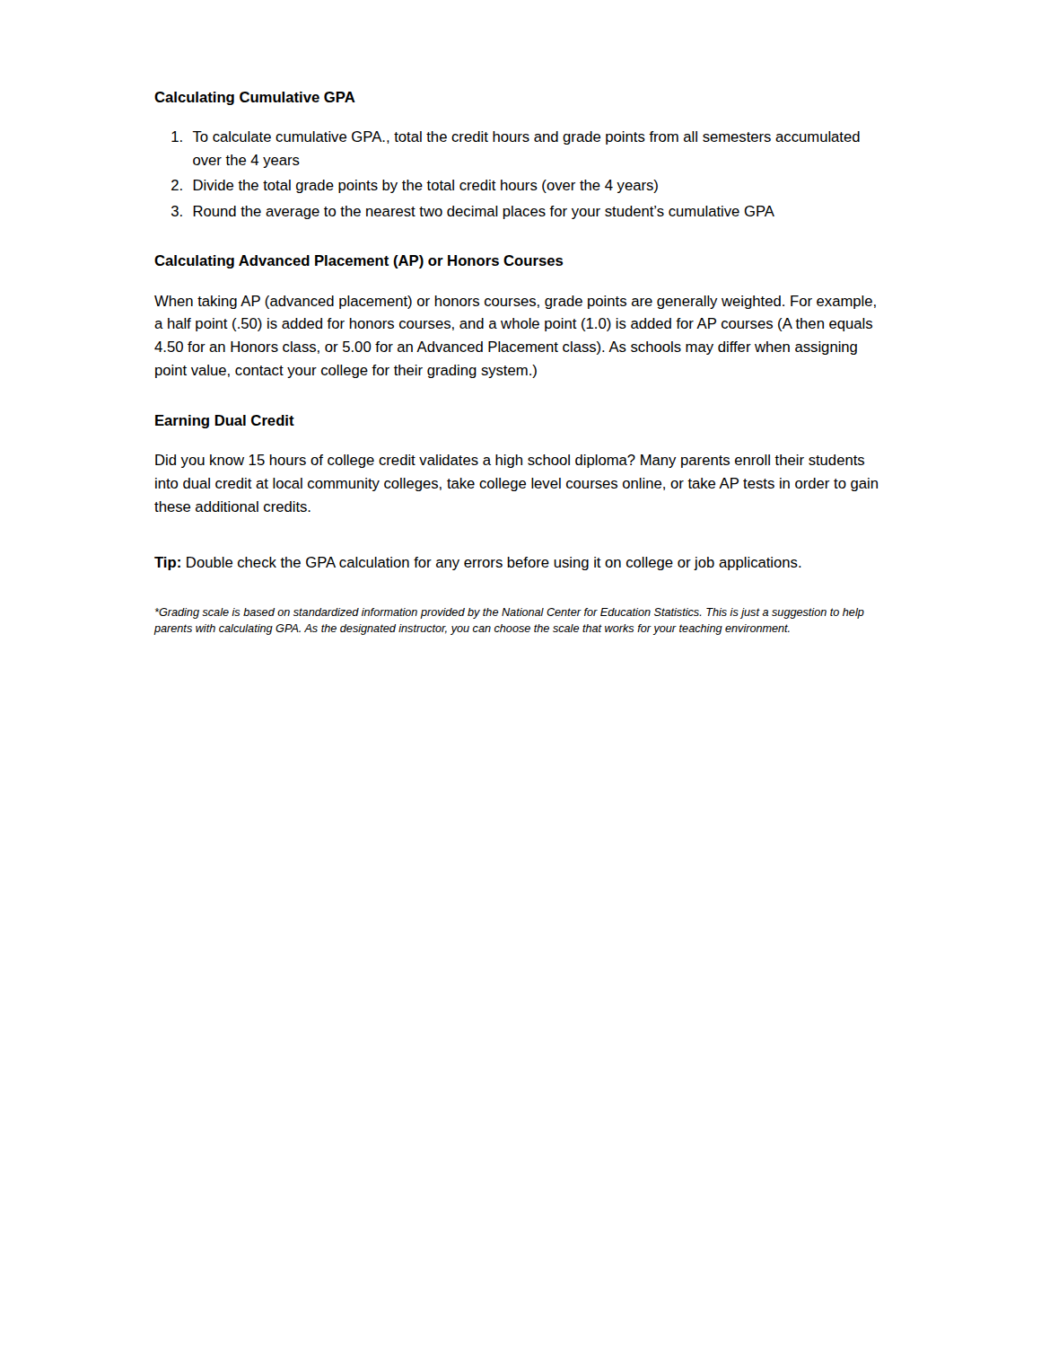Calculating Cumulative GPA
To calculate cumulative GPA., total the credit hours and grade points from all semesters accumulated over the 4 years
Divide the total grade points by the total credit hours (over the 4 years)
Round the average to the nearest two decimal places for your student’s cumulative GPA
Calculating Advanced Placement (AP) or Honors Courses
When taking AP (advanced placement) or honors courses, grade points are generally weighted. For example, a half point (.50) is added for honors courses, and a whole point (1.0) is added for AP courses (A then equals 4.50 for an Honors class, or 5.00 for an Advanced Placement class). As schools may differ when assigning point value, contact your college for their grading system.)
Earning Dual Credit
Did you know 15 hours of college credit validates a high school diploma? Many parents enroll their students into dual credit at local community colleges, take college level courses online, or take AP tests in order to gain these additional credits.
Tip: Double check the GPA calculation for any errors before using it on college or job applications.
*Grading scale is based on standardized information provided by the National Center for Education Statistics. This is just a suggestion to help parents with calculating GPA. As the designated instructor, you can choose the scale that works for your teaching environment.